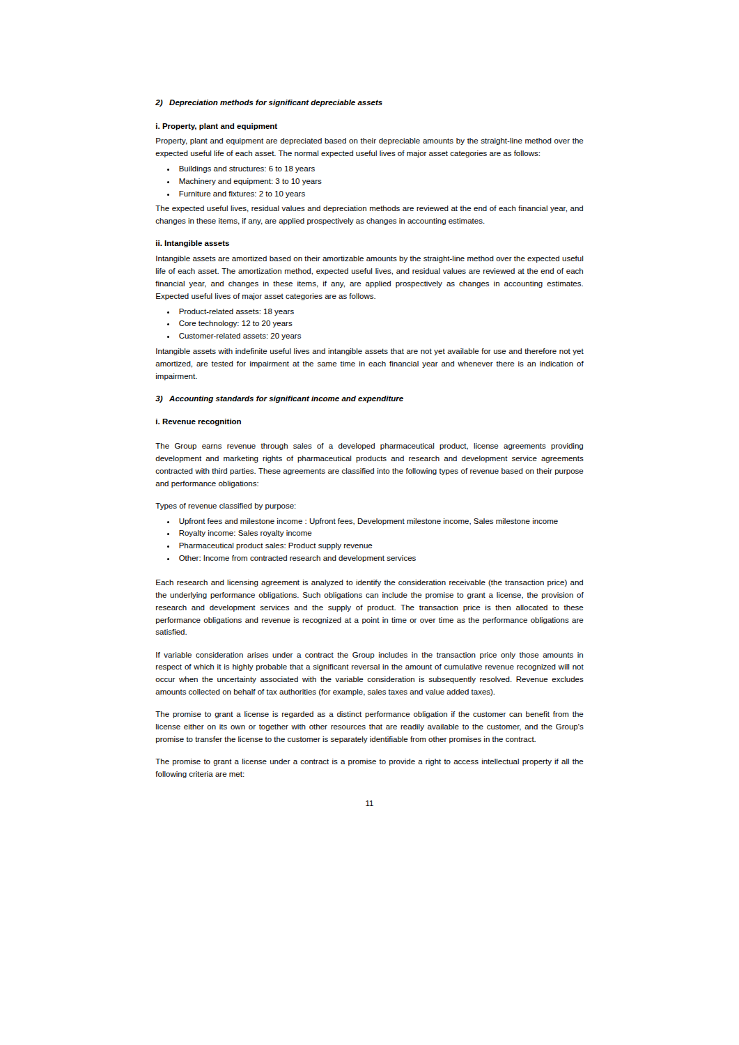2) Depreciation methods for significant depreciable assets
i. Property, plant and equipment
Property, plant and equipment are depreciated based on their depreciable amounts by the straight-line method over the expected useful life of each asset. The normal expected useful lives of major asset categories are as follows:
Buildings and structures: 6 to 18 years
Machinery and equipment: 3 to 10 years
Furniture and fixtures: 2 to 10 years
The expected useful lives, residual values and depreciation methods are reviewed at the end of each financial year, and changes in these items, if any, are applied prospectively as changes in accounting estimates.
ii. Intangible assets
Intangible assets are amortized based on their amortizable amounts by the straight-line method over the expected useful life of each asset. The amortization method, expected useful lives, and residual values are reviewed at the end of each financial year, and changes in these items, if any, are applied prospectively as changes in accounting estimates. Expected useful lives of major asset categories are as follows.
Product-related assets: 18 years
Core technology: 12 to 20 years
Customer-related assets: 20 years
Intangible assets with indefinite useful lives and intangible assets that are not yet available for use and therefore not yet amortized, are tested for impairment at the same time in each financial year and whenever there is an indication of impairment.
3) Accounting standards for significant income and expenditure
i. Revenue recognition
The Group earns revenue through sales of a developed pharmaceutical product, license agreements providing development and marketing rights of pharmaceutical products and research and development service agreements contracted with third parties. These agreements are classified into the following types of revenue based on their purpose and performance obligations:
Types of revenue classified by purpose:
Upfront fees and milestone income : Upfront fees, Development milestone income, Sales milestone income
Royalty income: Sales royalty income
Pharmaceutical product sales: Product supply revenue
Other: Income from contracted research and development services
Each research and licensing agreement is analyzed to identify the consideration receivable (the transaction price) and the underlying performance obligations. Such obligations can include the promise to grant a license, the provision of research and development services and the supply of product. The transaction price is then allocated to these performance obligations and revenue is recognized at a point in time or over time as the performance obligations are satisfied.
If variable consideration arises under a contract the Group includes in the transaction price only those amounts in respect of which it is highly probable that a significant reversal in the amount of cumulative revenue recognized will not occur when the uncertainty associated with the variable consideration is subsequently resolved. Revenue excludes amounts collected on behalf of tax authorities (for example, sales taxes and value added taxes).
The promise to grant a license is regarded as a distinct performance obligation if the customer can benefit from the license either on its own or together with other resources that are readily available to the customer, and the Group's promise to transfer the license to the customer is separately identifiable from other promises in the contract.
The promise to grant a license under a contract is a promise to provide a right to access intellectual property if all the following criteria are met:
11